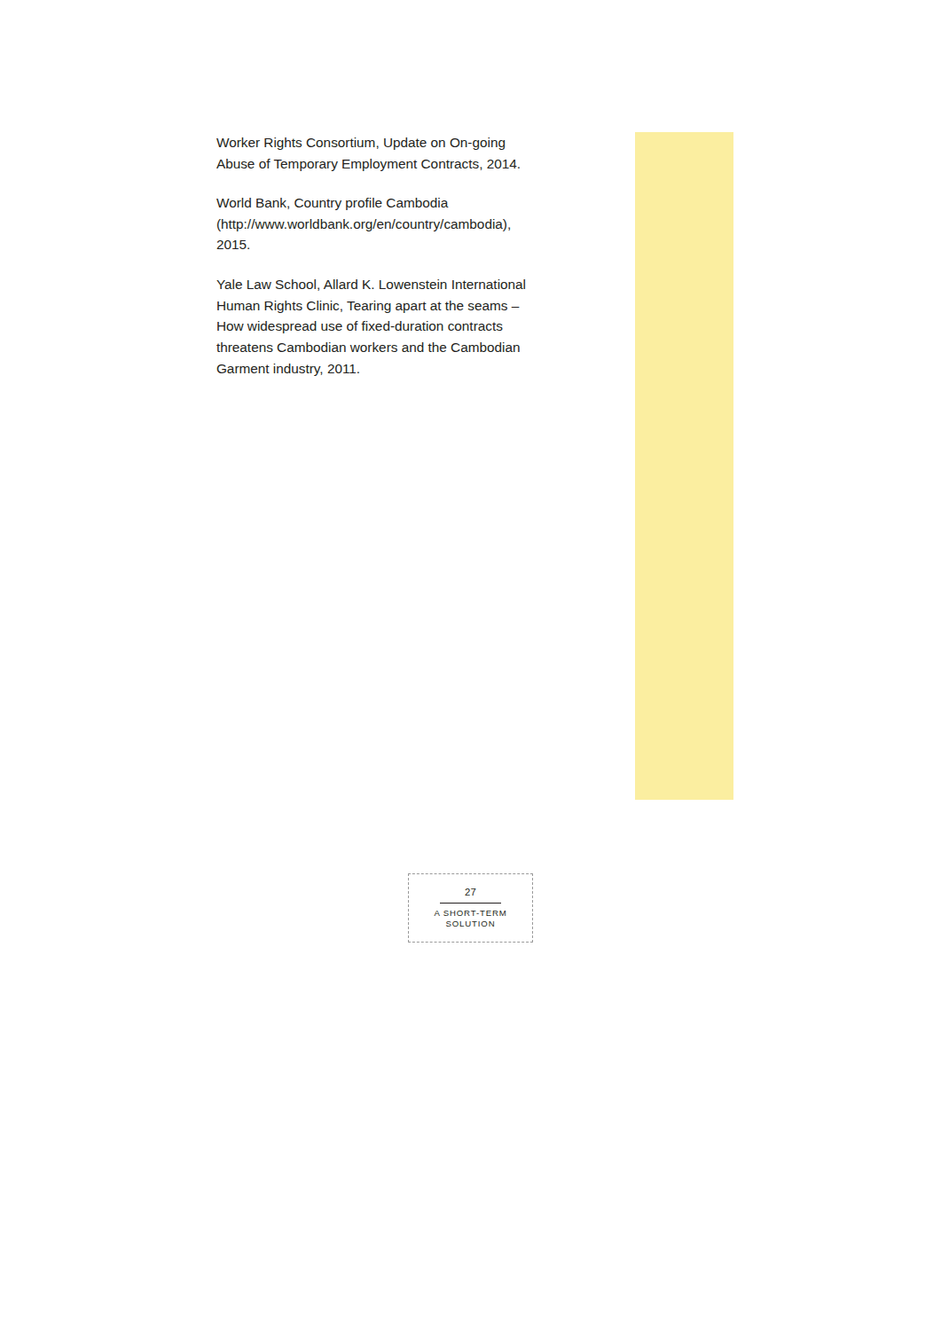Worker Rights Consortium, Update on On-going Abuse of Temporary Employment Contracts, 2014.
World Bank, Country profile Cambodia (http://www.worldbank.org/en/country/cambodia), 2015.
Yale Law School, Allard K. Lowenstein International Human Rights Clinic, Tearing apart at the seams – How widespread use of fixed-duration contracts threatens Cambodian workers and the Cambodian Garment industry, 2011.
27
A Short-Term
Solution